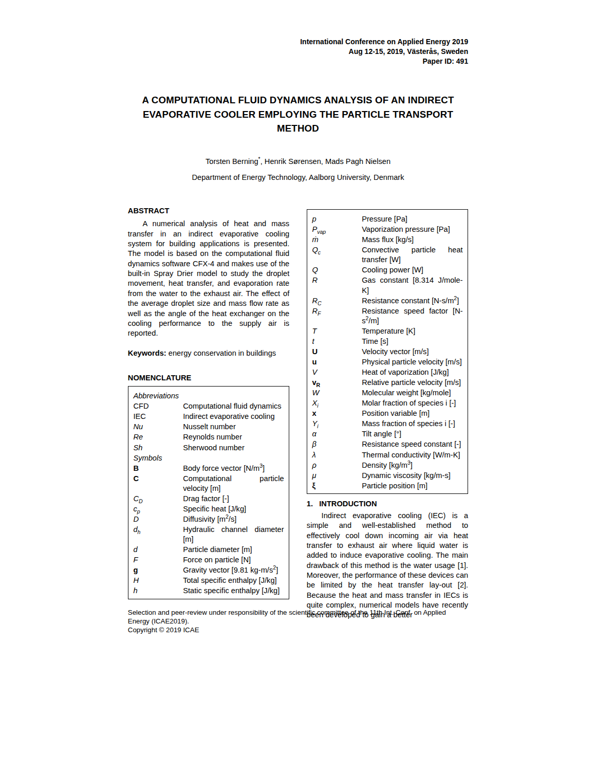International Conference on Applied Energy 2019
Aug 12-15, 2019, Västerås, Sweden
Paper ID: 491
A Computational Fluid Dynamics Analysis of an Indirect Evaporative Cooler Employing the Particle Transport Method
Torsten Berning*, Henrik Sørensen, Mads Pagh Nielsen
Department of Energy Technology, Aalborg University, Denmark
ABSTRACT
A numerical analysis of heat and mass transfer in an indirect evaporative cooling system for building applications is presented. The model is based on the computational fluid dynamics software CFX-4 and makes use of the built-in Spray Drier model to study the droplet movement, heat transfer, and evaporation rate from the water to the exhaust air. The effect of the average droplet size and mass flow rate as well as the angle of the heat exchanger on the cooling performance to the supply air is reported.
Keywords: energy conservation in buildings
NOMENCLATURE
| Abbreviations |
| CFD | Computational fluid dynamics |
| IEC | Indirect evaporative cooling |
| Nu | Nusselt number |
| Re | Reynolds number |
| Sh | Sherwood number |
| Symbols |
| B | Body force vector [N/m 3 ] |
| C | Computational particle velocity [m] |
| C D | Drag factor [-] |
| c p | Specific heat [J/kg] |
| D | Diffusivity [m 2 /s] |
| d h | Hydraulic channel diameter [m] |
| d | Particle diameter [m] |
| F | Force on particle [N] |
| g | Gravity vector [9.81 kg-m/s 2 ] |
| H | Total specific enthalpy [J/kg] |
| h | Static specific enthalpy [J/kg] |
| p | Pressure [Pa] |
| P vap | Vaporization pressure [Pa] |
| ṁ | Mass flux [kg/s] |
| Q c | Convective particle heat transfer [W] |
| Q | Cooling power [W] |
| R | Gas constant [8.314 J/mole-K] |
| R C | Resistance constant [N-s/m 2 ] |
| R F | Resistance speed factor [N-s 2 /m] |
| T | Temperature [K] |
| t | Time [s] |
| U | Velocity vector [m/s] |
| u | Physical particle velocity [m/s] |
| V | Heat of vaporization [J/kg] |
| v R | Relative particle velocity [m/s] |
| W | Molecular weight [kg/mole] |
| X i | Molar fraction of species i [-] |
| x | Position variable [m] |
| Y i | Mass fraction of species i [-] |
| α | Tilt angle [°] |
| β | Resistance speed constant [-] |
| λ | Thermal conductivity [W/m-K] |
| ρ | Density [kg/m 3 ] |
| μ | Dynamic viscosity [kg/m-s] |
| ξ | Particle position [m] |
1. INTRODUCTION
Indirect evaporative cooling (IEC) is a simple and well-established method to effectively cool down incoming air via heat transfer to exhaust air where liquid water is added to induce evaporative cooling. The main drawback of this method is the water usage [1]. Moreover, the performance of these devices can be limited by the heat transfer lay-out [2]. Because the heat and mass transfer in IECs is quite complex, numerical models have recently been developed to gain a better
Selection and peer-review under responsibility of the scientific committee of the 11th Int. Conf. on Applied Energy (ICAE2019).
Copyright © 2019 ICAE